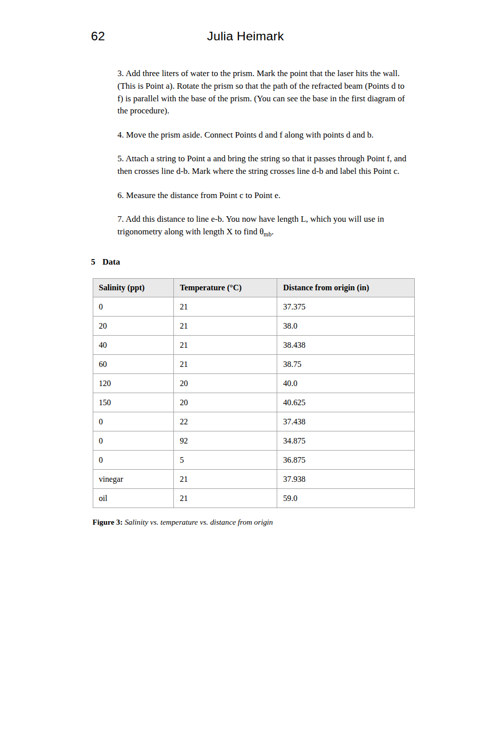62
Julia Heimark
3. Add three liters of water to the prism. Mark the point that the laser hits the wall. (This is Point a). Rotate the prism so that the path of the refracted beam (Points d to f) is parallel with the base of the prism. (You can see the base in the first diagram of the procedure).
4. Move the prism aside. Connect Points d and f along with points d and b.
5. Attach a string to Point a and bring the string so that it passes through Point f, and then crosses line d-b. Mark where the string crosses line d-b and label this Point c.
6. Measure the distance from Point c to Point e.
7. Add this distance to line e-b. You now have length L, which you will use in trigonometry along with length X to find θmb.
5 Data
Figure 3: Salinity vs. temperature vs. distance from origin
| Salinity (ppt) | Temperature (°C) | Distance from origin (in) |
| --- | --- | --- |
| 0 | 21 | 37.375 |
| 20 | 21 | 38.0 |
| 40 | 21 | 38.438 |
| 60 | 21 | 38.75 |
| 120 | 20 | 40.0 |
| 150 | 20 | 40.625 |
| 0 | 22 | 37.438 |
| 0 | 92 | 34.875 |
| 0 | 5 | 36.875 |
| vinegar | 21 | 37.938 |
| oil | 21 | 59.0 |